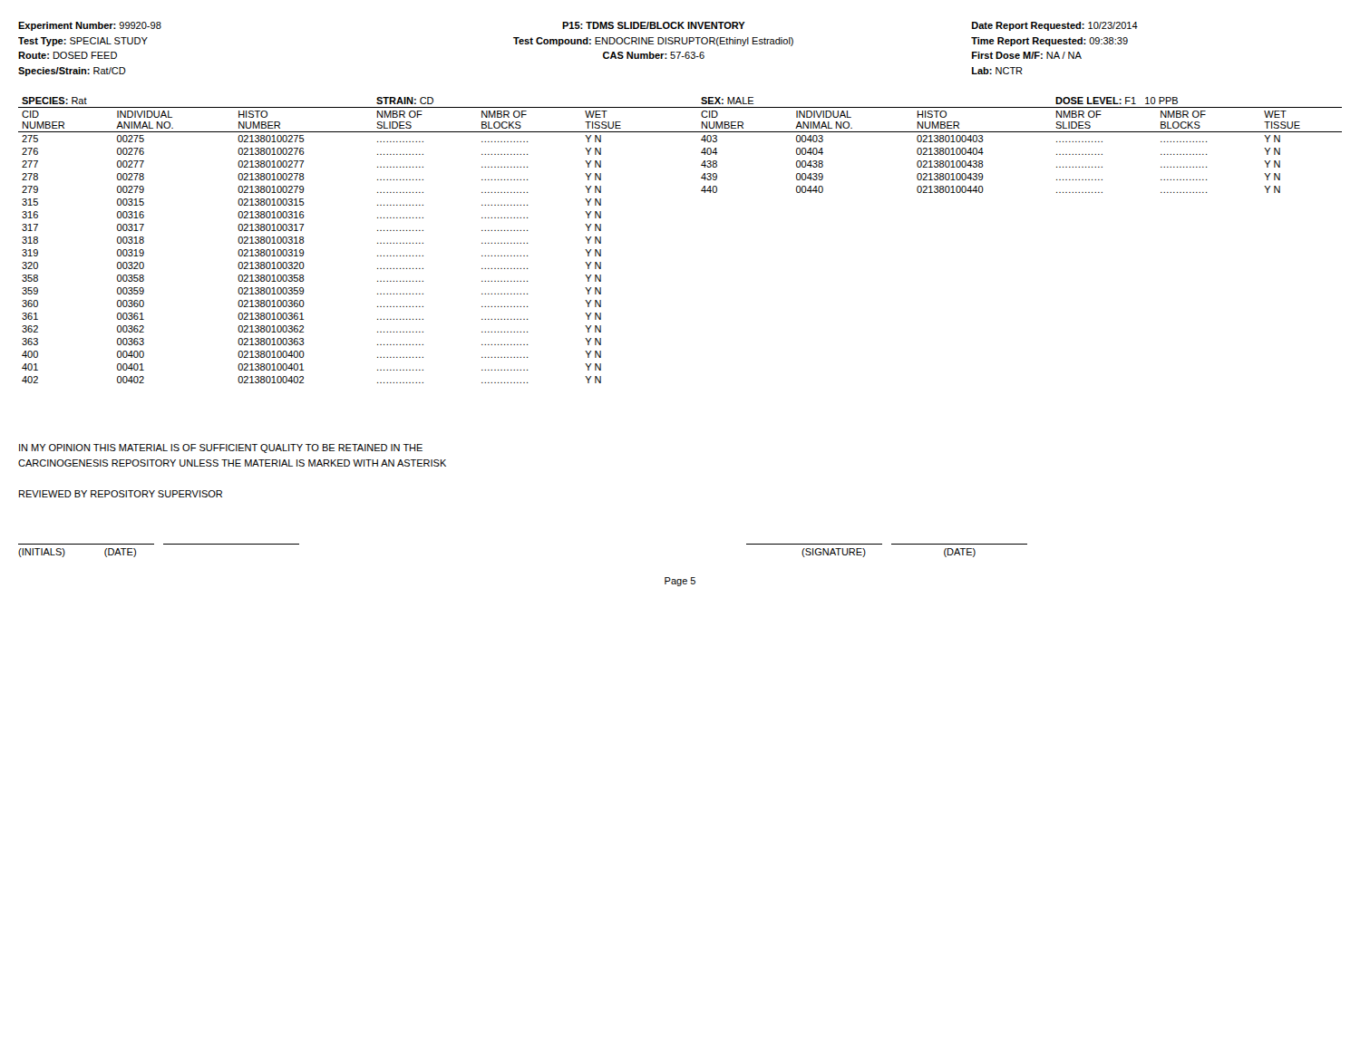Experiment Number: 99920-98
Test Type: SPECIAL STUDY
Route: DOSED FEED
Species/Strain: Rat/CD
P15: TDMS SLIDE/BLOCK INVENTORY
Test Compound: ENDOCRINE DISRUPTOR(Ethinyl Estradiol)
CAS Number: 57-63-6
Date Report Requested: 10/23/2014
Time Report Requested: 09:38:39
First Dose M/F: NA / NA
Lab: NCTR
| SPECIES: Rat | STRAIN: CD | | SEX: MALE | DOSE LEVEL: F1 10 PPB |
| CID NUMBER | INDIVIDUAL ANIMAL NO. | HISTO NUMBER | NMBR OF SLIDES | NMBR OF BLOCKS | WET TISSUE | | CID NUMBER | INDIVIDUAL ANIMAL NO. | HISTO NUMBER | NMBR OF SLIDES | NMBR OF BLOCKS | WET TISSUE |
| 275 | 00275 | 021380100275 | ............... | ............... | Y N | | 403 | 00403 | 021380100403 | ............... | ............... | Y N |
| 276 | 00276 | 021380100276 | ............... | ............... | Y N | | 404 | 00404 | 021380100404 | ............... | ............... | Y N |
| 277 | 00277 | 021380100277 | ............... | ............... | Y N | | 438 | 00438 | 021380100438 | ............... | ............... | Y N |
| 278 | 00278 | 021380100278 | ............... | ............... | Y N | | 439 | 00439 | 021380100439 | ............... | ............... | Y N |
| 279 | 00279 | 021380100279 | ............... | ............... | Y N | | 440 | 00440 | 021380100440 | ............... | ............... | Y N |
| 315 | 00315 | 021380100315 | ............... | ............... | Y N | | | | | | | |
| 316 | 00316 | 021380100316 | ............... | ............... | Y N | | | | | | | |
| 317 | 00317 | 021380100317 | ............... | ............... | Y N | | | | | | | |
| 318 | 00318 | 021380100318 | ............... | ............... | Y N | | | | | | | |
| 319 | 00319 | 021380100319 | ............... | ............... | Y N | | | | | | | |
| 320 | 00320 | 021380100320 | ............... | ............... | Y N | | | | | | | |
| 358 | 00358 | 021380100358 | ............... | ............... | Y N | | | | | | | |
| 359 | 00359 | 021380100359 | ............... | ............... | Y N | | | | | | | |
| 360 | 00360 | 021380100360 | ............... | ............... | Y N | | | | | | | |
| 361 | 00361 | 021380100361 | ............... | ............... | Y N | | | | | | | |
| 362 | 00362 | 021380100362 | ............... | ............... | Y N | | | | | | | |
| 363 | 00363 | 021380100363 | ............... | ............... | Y N | | | | | | | |
| 400 | 00400 | 021380100400 | ............... | ............... | Y N | | | | | | | |
| 401 | 00401 | 021380100401 | ............... | ............... | Y N | | | | | | | |
| 402 | 00402 | 021380100402 | ............... | ............... | Y N | | | | | | | |
IN MY OPINION THIS MATERIAL IS OF SUFFICIENT QUALITY TO BE RETAINED IN THE
CARCINOGENESIS REPOSITORY UNLESS THE MATERIAL IS MARKED WITH AN ASTERISK
REVIEWED BY REPOSITORY SUPERVISOR
(INITIALS) (DATE)
(SIGNATURE) (DATE)
Page 5